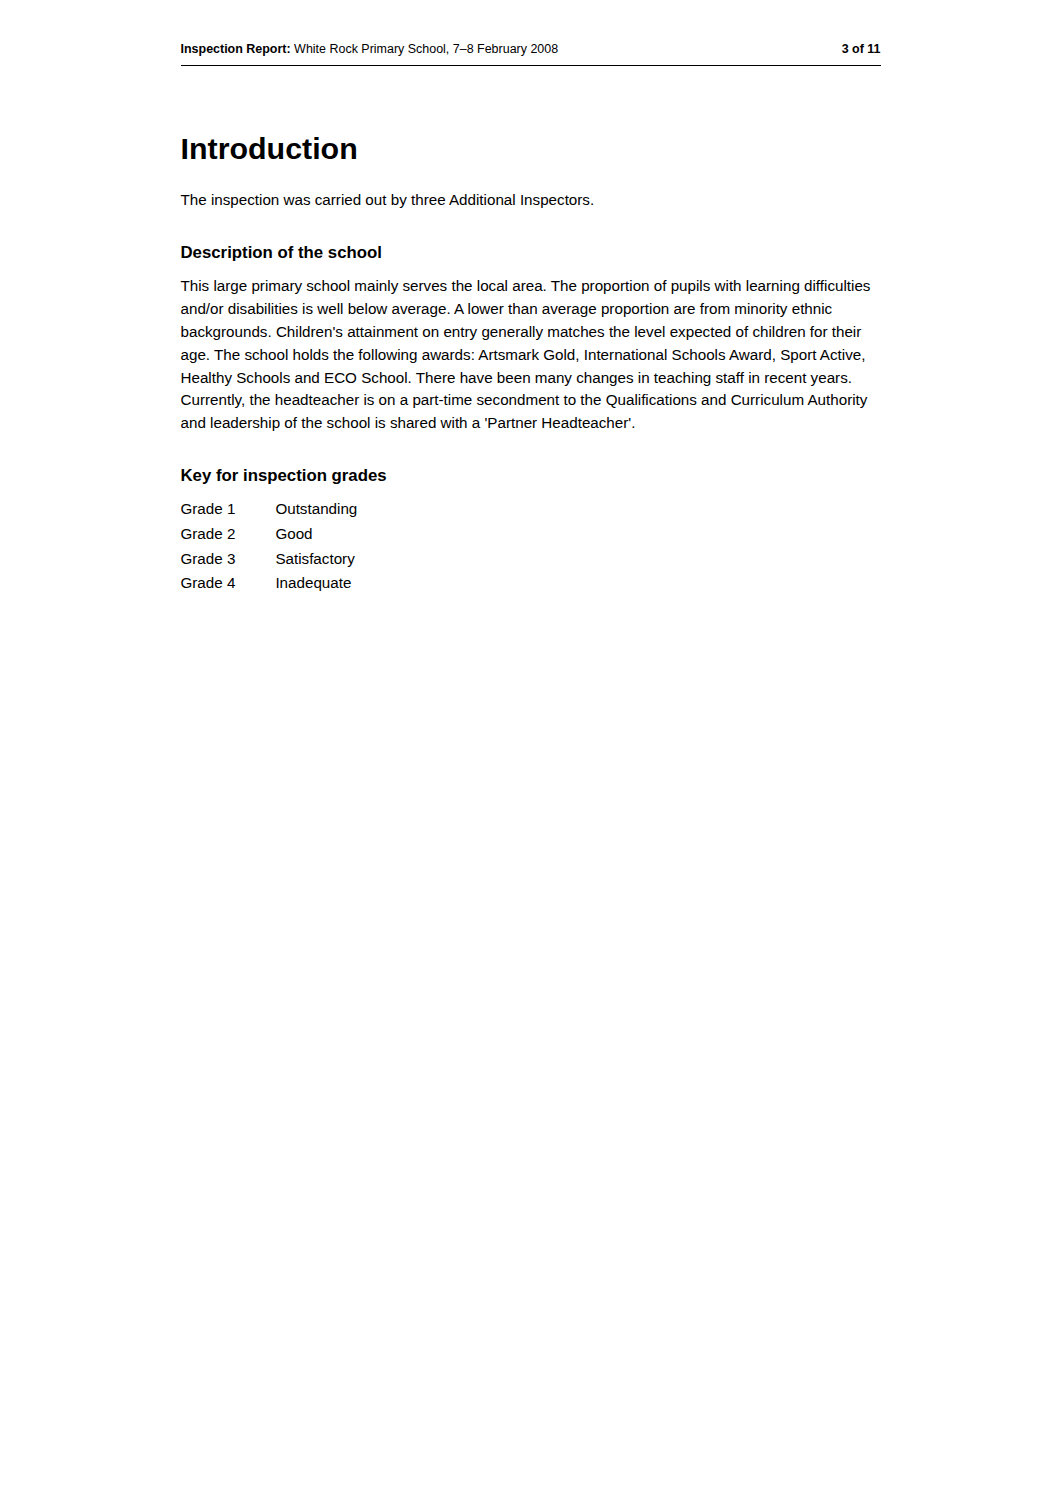Inspection Report: White Rock Primary School, 7–8 February 2008
3 of 11
Introduction
The inspection was carried out by three Additional Inspectors.
Description of the school
This large primary school mainly serves the local area. The proportion of pupils with learning difficulties and/or disabilities is well below average. A lower than average proportion are from minority ethnic backgrounds. Children's attainment on entry generally matches the level expected of children for their age. The school holds the following awards: Artsmark Gold, International Schools Award, Sport Active, Healthy Schools and ECO School. There have been many changes in teaching staff in recent years. Currently, the headteacher is on a part-time secondment to the Qualifications and Curriculum Authority and leadership of the school is shared with a 'Partner Headteacher'.
Key for inspection grades
| Grade 1 | Outstanding |
| Grade 2 | Good |
| Grade 3 | Satisfactory |
| Grade 4 | Inadequate |